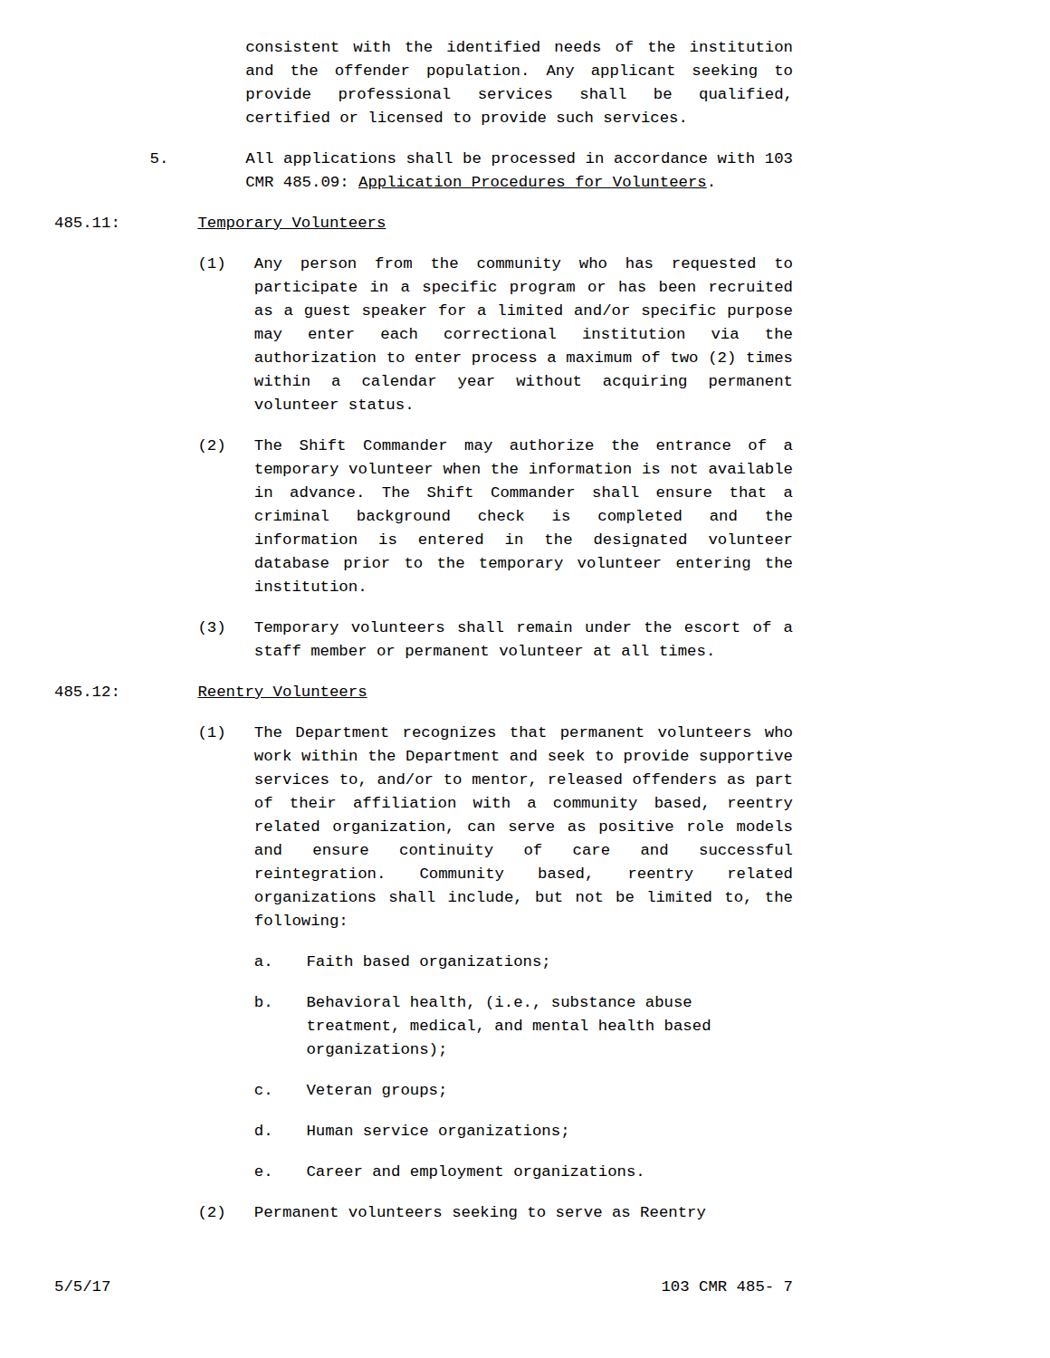consistent with the identified needs of the institution and the offender population. Any applicant seeking to provide professional services shall be qualified, certified or licensed to provide such services.
5. All applications shall be processed in accordance with 103 CMR 485.09: Application Procedures for Volunteers.
485.11: Temporary Volunteers
(1) Any person from the community who has requested to participate in a specific program or has been recruited as a guest speaker for a limited and/or specific purpose may enter each correctional institution via the authorization to enter process a maximum of two (2) times within a calendar year without acquiring permanent volunteer status.
(2) The Shift Commander may authorize the entrance of a temporary volunteer when the information is not available in advance. The Shift Commander shall ensure that a criminal background check is completed and the information is entered in the designated volunteer database prior to the temporary volunteer entering the institution.
(3) Temporary volunteers shall remain under the escort of a staff member or permanent volunteer at all times.
485.12: Reentry Volunteers
(1) The Department recognizes that permanent volunteers who work within the Department and seek to provide supportive services to, and/or to mentor, released offenders as part of their affiliation with a community based, reentry related organization, can serve as positive role models and ensure continuity of care and successful reintegration. Community based, reentry related organizations shall include, but not be limited to, the following:
a. Faith based organizations;
b. Behavioral health, (i.e., substance abuse treatment, medical, and mental health based organizations);
c. Veteran groups;
d. Human service organizations;
e. Career and employment organizations.
(2) Permanent volunteers seeking to serve as Reentry
5/5/17 103 CMR 485- 7